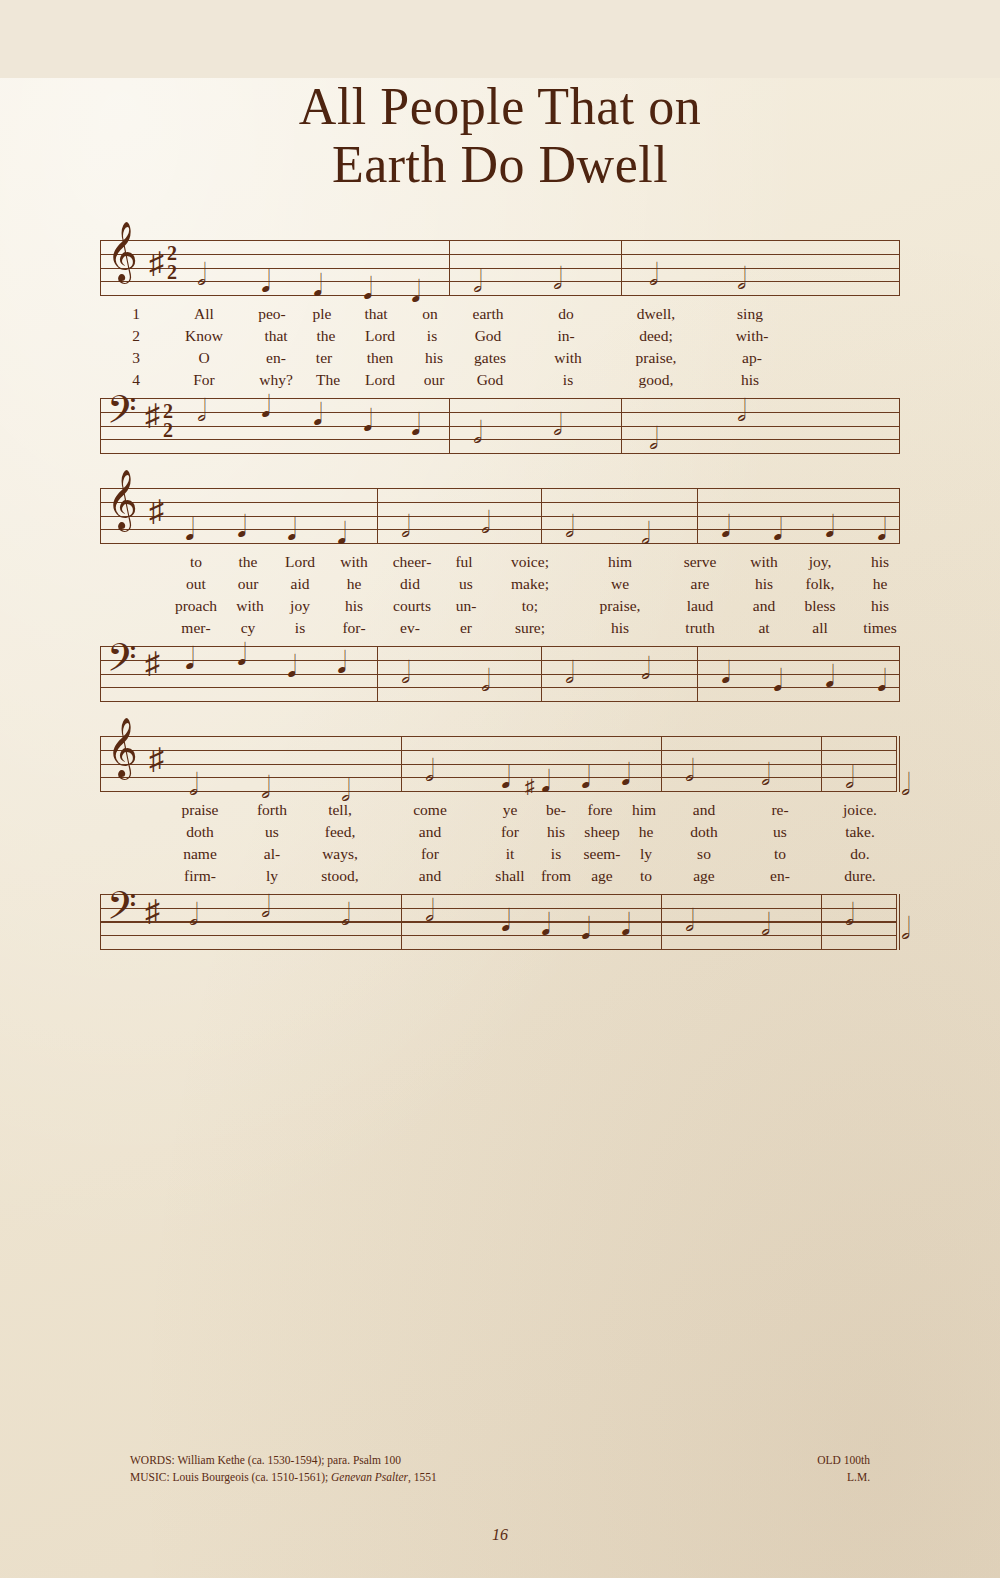All People That on
Earth Do Dwell
𝄞 ♯ 2
2
𝅗𝅥 𝅘𝅥 𝅘𝅥 𝅘𝅥 𝅘𝅥 𝅗𝅥 𝅗𝅥 𝅗𝅥 𝅗𝅥
1 All peo‑ ple that on earth do dwell, sing
2 Know that the Lord is God in‑ deed; with‑
3 O en‑ ter then his gates with praise, ap‑
4 For why? The Lord our God is good, his
𝄢 ♯ 2
2
𝅗𝅥 𝅘𝅥 𝅘𝅥 𝅘𝅥 𝅘𝅥 𝅗𝅥 𝅗𝅥 𝅗𝅥 𝅗𝅥
𝄞 ♯
𝅘𝅥 𝅘𝅥 𝅘𝅥 𝅘𝅥 𝅗𝅥 𝅗𝅥 𝅗𝅥 𝅗𝅥 𝅘𝅥 𝅘𝅥 𝅘𝅥 𝅘𝅥
to the Lord with cheer‑ ful voice; him serve with joy, his
out our aid he did us make; we are his folk, he
proach with joy his courts un‑ to; praise, laud and bless his
mer‑ cy is for‑ ev‑ er sure; his truth at all times
𝄢 ♯
𝅘𝅥 𝅘𝅥 𝅘𝅥 𝅘𝅥 𝅗𝅥 𝅗𝅥 𝅗𝅥 𝅗𝅥 𝅘𝅥 𝅘𝅥 𝅘𝅥 𝅘𝅥
𝄞 ♯
𝅗𝅥 𝅗𝅥 𝅗𝅥 𝅗𝅥 𝅘𝅥 𝅘𝅥 𝅘𝅥 𝅘𝅥 𝅗𝅥 𝅗𝅥 𝅗𝅥 𝅗𝅥 ♯
praise forth tell, come ye be‑ fore him and re‑ joice.
doth us feed, and for his sheep he doth us take.
name al‑ ways, for it is seem‑ ly so to do.
firm‑ ly stood, and shall from age to age en‑ dure.
𝄢 ♯
𝅗𝅥 𝅗𝅥 𝅗𝅥 𝅗𝅥 𝅘𝅥 𝅘𝅥 𝅘𝅥 𝅘𝅥 𝅗𝅥 𝅗𝅥 𝅗𝅥 𝅗𝅥
WORDS: William Kethe (ca. 1530-1594); para. Psalm 100
MUSIC: Louis Bourgeois (ca. 1510-1561); Genevan Psalter, 1551
OLD 100th
L.M.
16